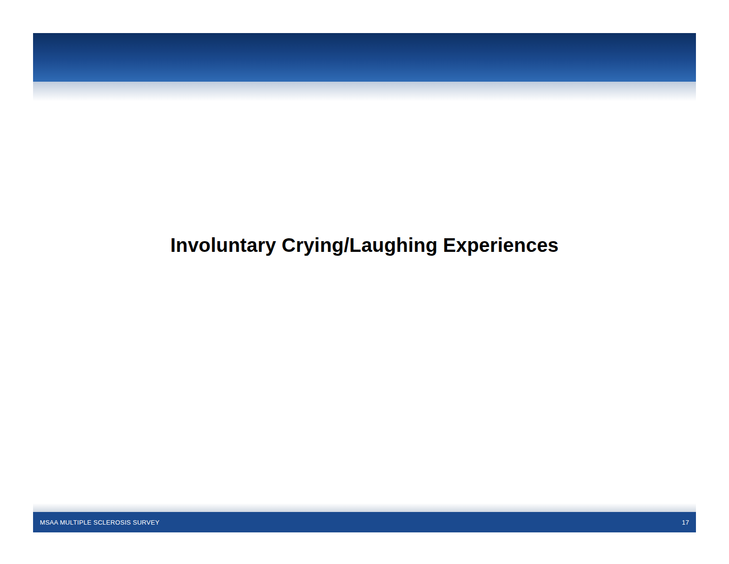Involuntary Crying/Laughing Experiences
MSAA MULTIPLE SCLEROSIS SURVEY 17